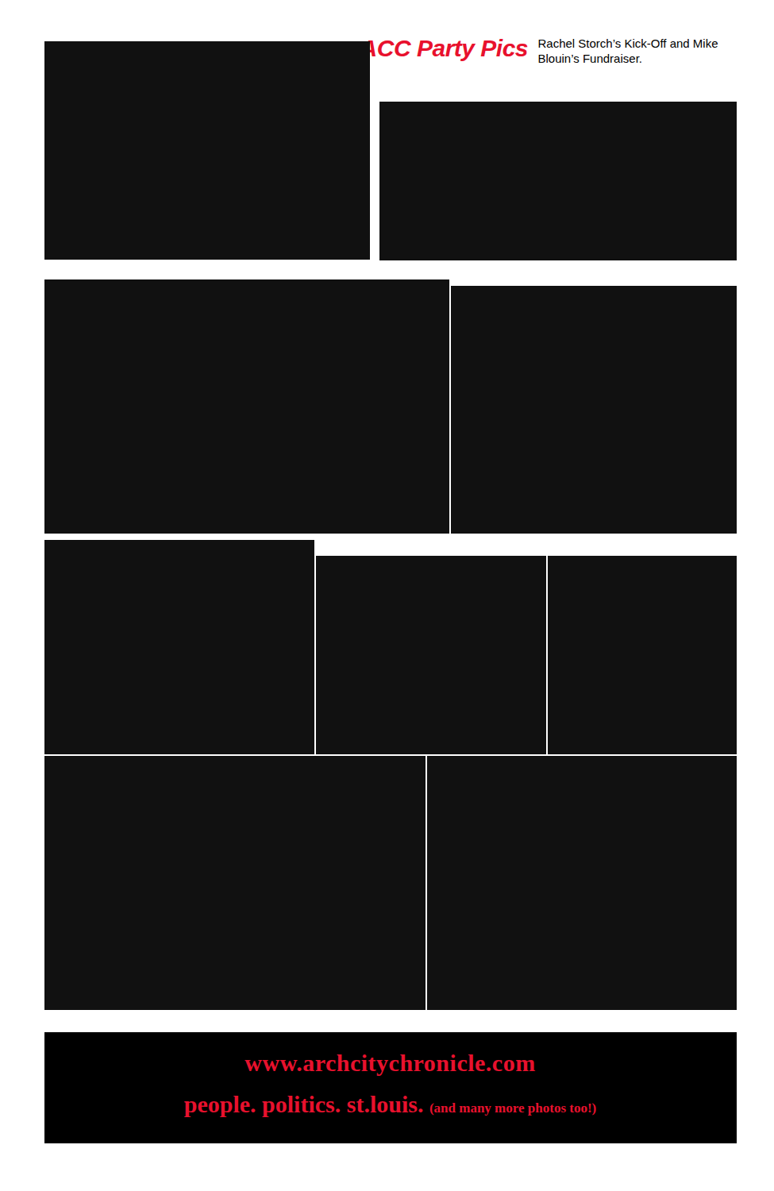ACC Party Pics Rachel Storch’s Kick-Off and Mike Blouin’s Fundraiser.
www.archcitychronicle.com
people. politics. st.louis. (and many more photos too!)